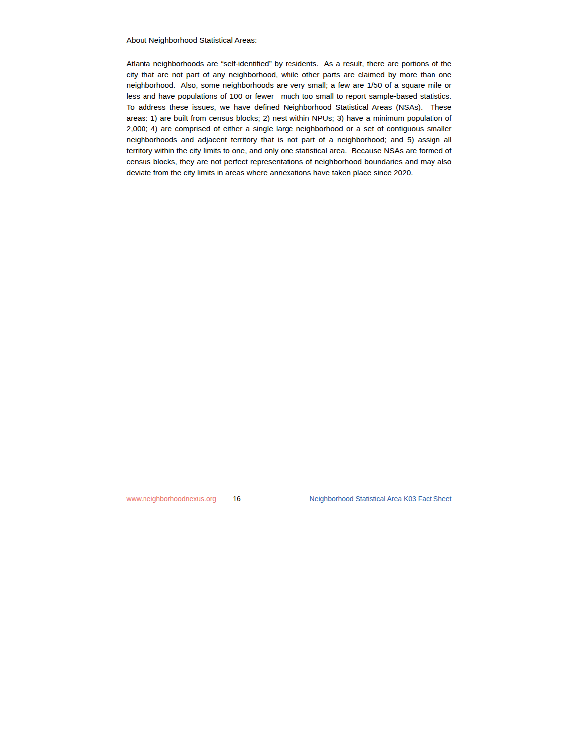About Neighborhood Statistical Areas:
Atlanta neighborhoods are “self-identified” by residents. As a result, there are portions of the city that are not part of any neighborhood, while other parts are claimed by more than one neighborhood. Also, some neighborhoods are very small; a few are 1/50 of a square mile or less and have populations of 100 or fewer– much too small to report sample-based statistics. To address these issues, we have defined Neighborhood Statistical Areas (NSAs). These areas: 1) are built from census blocks; 2) nest within NPUs; 3) have a minimum population of 2,000; 4) are comprised of either a single large neighborhood or a set of contiguous smaller neighborhoods and adjacent territory that is not part of a neighborhood; and 5) assign all territory within the city limits to one, and only one statistical area. Because NSAs are formed of census blocks, they are not perfect representations of neighborhood boundaries and may also deviate from the city limits in areas where annexations have taken place since 2020.
www.neighborhoodnexus.org 16 Neighborhood Statistical Area K03 Fact Sheet